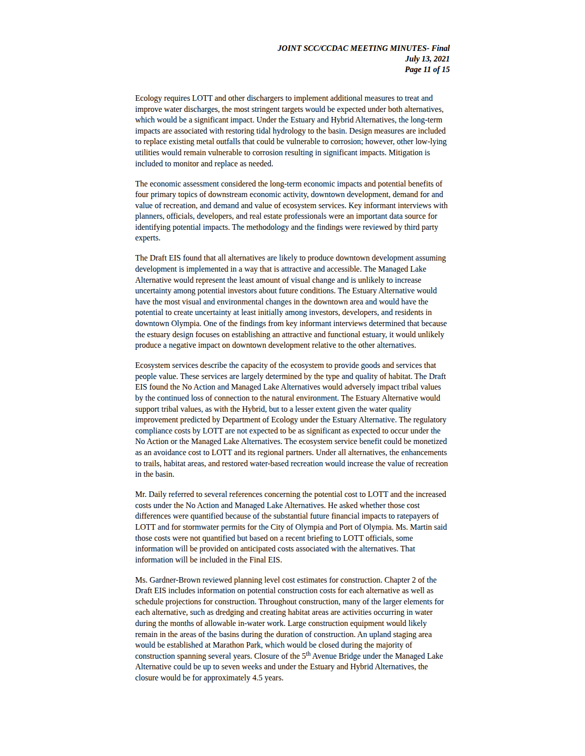JOINT SCC/CCDAC MEETING MINUTES- Final
July 13, 2021
Page 11 of 15
Ecology requires LOTT and other dischargers to implement additional measures to treat and improve water discharges, the most stringent targets would be expected under both alternatives, which would be a significant impact. Under the Estuary and Hybrid Alternatives, the long-term impacts are associated with restoring tidal hydrology to the basin. Design measures are included to replace existing metal outfalls that could be vulnerable to corrosion; however, other low-lying utilities would remain vulnerable to corrosion resulting in significant impacts. Mitigation is included to monitor and replace as needed.
The economic assessment considered the long-term economic impacts and potential benefits of four primary topics of downstream economic activity, downtown development, demand for and value of recreation, and demand and value of ecosystem services. Key informant interviews with planners, officials, developers, and real estate professionals were an important data source for identifying potential impacts. The methodology and the findings were reviewed by third party experts.
The Draft EIS found that all alternatives are likely to produce downtown development assuming development is implemented in a way that is attractive and accessible. The Managed Lake Alternative would represent the least amount of visual change and is unlikely to increase uncertainty among potential investors about future conditions. The Estuary Alternative would have the most visual and environmental changes in the downtown area and would have the potential to create uncertainty at least initially among investors, developers, and residents in downtown Olympia. One of the findings from key informant interviews determined that because the estuary design focuses on establishing an attractive and functional estuary, it would unlikely produce a negative impact on downtown development relative to the other alternatives.
Ecosystem services describe the capacity of the ecosystem to provide goods and services that people value. These services are largely determined by the type and quality of habitat. The Draft EIS found the No Action and Managed Lake Alternatives would adversely impact tribal values by the continued loss of connection to the natural environment. The Estuary Alternative would support tribal values, as with the Hybrid, but to a lesser extent given the water quality improvement predicted by Department of Ecology under the Estuary Alternative. The regulatory compliance costs by LOTT are not expected to be as significant as expected to occur under the No Action or the Managed Lake Alternatives. The ecosystem service benefit could be monetized as an avoidance cost to LOTT and its regional partners. Under all alternatives, the enhancements to trails, habitat areas, and restored water-based recreation would increase the value of recreation in the basin.
Mr. Daily referred to several references concerning the potential cost to LOTT and the increased costs under the No Action and Managed Lake Alternatives. He asked whether those cost differences were quantified because of the substantial future financial impacts to ratepayers of LOTT and for stormwater permits for the City of Olympia and Port of Olympia. Ms. Martin said those costs were not quantified but based on a recent briefing to LOTT officials, some information will be provided on anticipated costs associated with the alternatives. That information will be included in the Final EIS.
Ms. Gardner-Brown reviewed planning level cost estimates for construction. Chapter 2 of the Draft EIS includes information on potential construction costs for each alternative as well as schedule projections for construction. Throughout construction, many of the larger elements for each alternative, such as dredging and creating habitat areas are activities occurring in water during the months of allowable in-water work. Large construction equipment would likely remain in the areas of the basins during the duration of construction. An upland staging area would be established at Marathon Park, which would be closed during the majority of construction spanning several years. Closure of the 5th Avenue Bridge under the Managed Lake Alternative could be up to seven weeks and under the Estuary and Hybrid Alternatives, the closure would be for approximately 4.5 years.